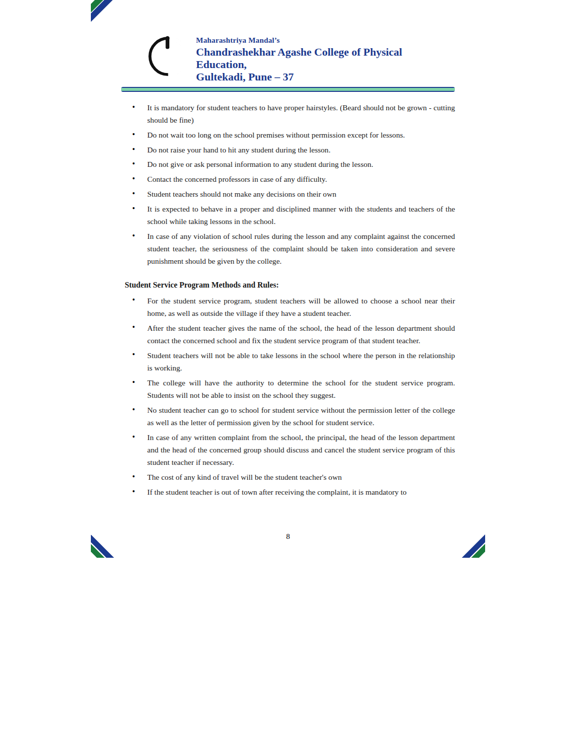Maharashtriya Mandal’s
Chandrashekhar Agashe College of Physical Education,
Gultekadi, Pune – 37
It is mandatory for student teachers to have proper hairstyles. (Beard should not be grown - cutting should be fine)
Do not wait too long on the school premises without permission except for lessons.
Do not raise your hand to hit any student during the lesson.
Do not give or ask personal information to any student during the lesson.
Contact the concerned professors in case of any difficulty.
Student teachers should not make any decisions on their own
It is expected to behave in a proper and disciplined manner with the students and teachers of the school while taking lessons in the school.
In case of any violation of school rules during the lesson and any complaint against the concerned student teacher, the seriousness of the complaint should be taken into consideration and severe punishment should be given by the college.
Student Service Program Methods and Rules:
For the student service program, student teachers will be allowed to choose a school near their home, as well as outside the village if they have a student teacher.
After the student teacher gives the name of the school, the head of the lesson department should contact the concerned school and fix the student service program of that student teacher.
Student teachers will not be able to take lessons in the school where the person in the relationship is working.
The college will have the authority to determine the school for the student service program. Students will not be able to insist on the school they suggest.
No student teacher can go to school for student service without the permission letter of the college as well as the letter of permission given by the school for student service.
In case of any written complaint from the school, the principal, the head of the lesson department and the head of the concerned group should discuss and cancel the student service program of this student teacher if necessary.
The cost of any kind of travel will be the student teacher's own
If the student teacher is out of town after receiving the complaint, it is mandatory to
8